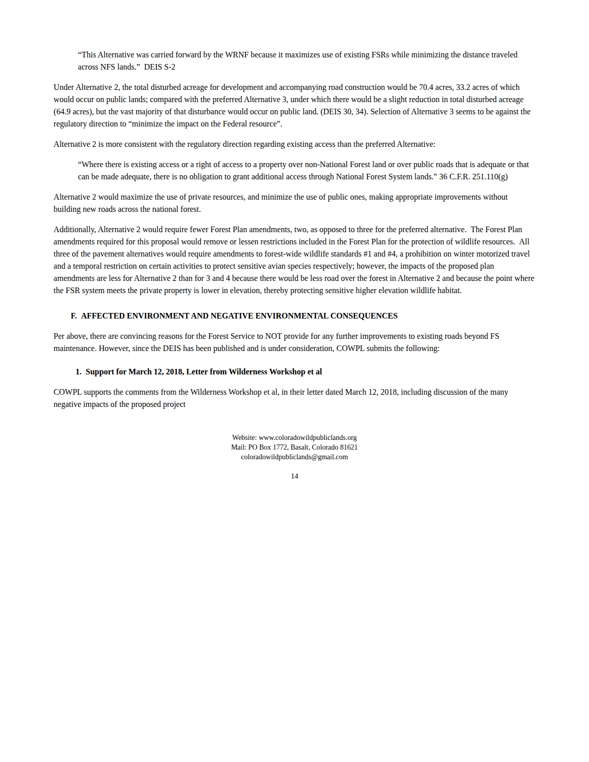“This Alternative was carried forward by the WRNF because it maximizes use of existing FSRs while minimizing the distance traveled across NFS lands.” DEIS S-2
Under Alternative 2, the total disturbed acreage for development and accompanying road construction would be 70.4 acres, 33.2 acres of which would occur on public lands; compared with the preferred Alternative 3, under which there would be a slight reduction in total disturbed acreage (64.9 acres), but the vast majority of that disturbance would occur on public land. (DEIS 30, 34). Selection of Alternative 3 seems to be against the regulatory direction to “minimize the impact on the Federal resource”.
Alternative 2 is more consistent with the regulatory direction regarding existing access than the preferred Alternative:
“Where there is existing access or a right of access to a property over non-National Forest land or over public roads that is adequate or that can be made adequate, there is no obligation to grant additional access through National Forest System lands.” 36 C.F.R. 251.110(g)
Alternative 2 would maximize the use of private resources, and minimize the use of public ones, making appropriate improvements without building new roads across the national forest.
Additionally, Alternative 2 would require fewer Forest Plan amendments, two, as opposed to three for the preferred alternative. The Forest Plan amendments required for this proposal would remove or lessen restrictions included in the Forest Plan for the protection of wildlife resources. All three of the pavement alternatives would require amendments to forest-wide wildlife standards #1 and #4, a prohibition on winter motorized travel and a temporal restriction on certain activities to protect sensitive avian species respectively; however, the impacts of the proposed plan amendments are less for Alternative 2 than for 3 and 4 because there would be less road over the forest in Alternative 2 and because the point where the FSR system meets the private property is lower in elevation, thereby protecting sensitive higher elevation wildlife habitat.
F. AFFECTED ENVIRONMENT AND NEGATIVE ENVIRONMENTAL CONSEQUENCES
Per above, there are convincing reasons for the Forest Service to NOT provide for any further improvements to existing roads beyond FS maintenance. However, since the DEIS has been published and is under consideration, COWPL submits the following:
1. Support for March 12, 2018, Letter from Wilderness Workshop et al
COWPL supports the comments from the Wilderness Workshop et al, in their letter dated March 12, 2018, including discussion of the many negative impacts of the proposed project
Website: www.coloradowildpubliclands.org
Mail: PO Box 1772, Basalt, Colorado 81621
coloradowildpubliclands@gmail.com
14